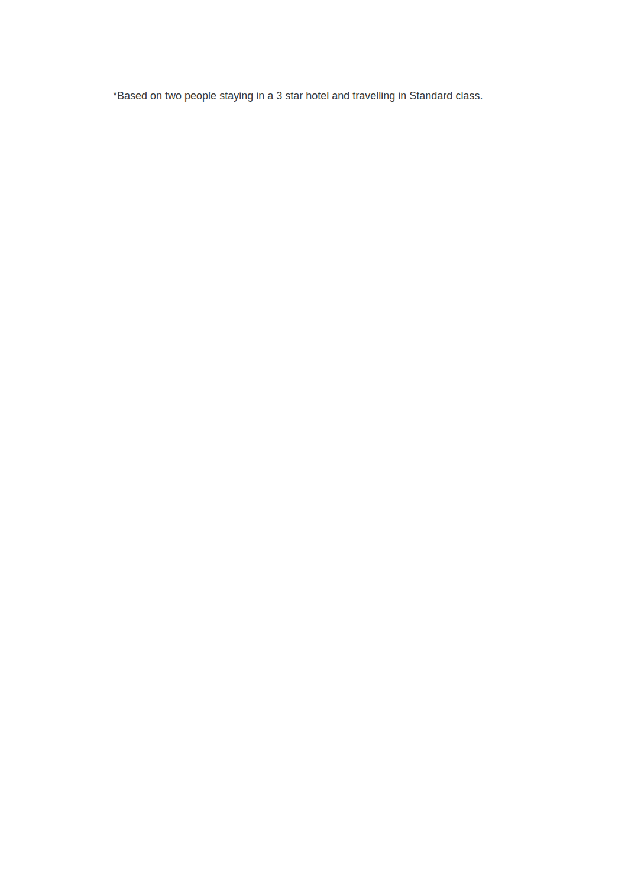*Based on two people staying in a 3 star hotel and travelling in Standard class.